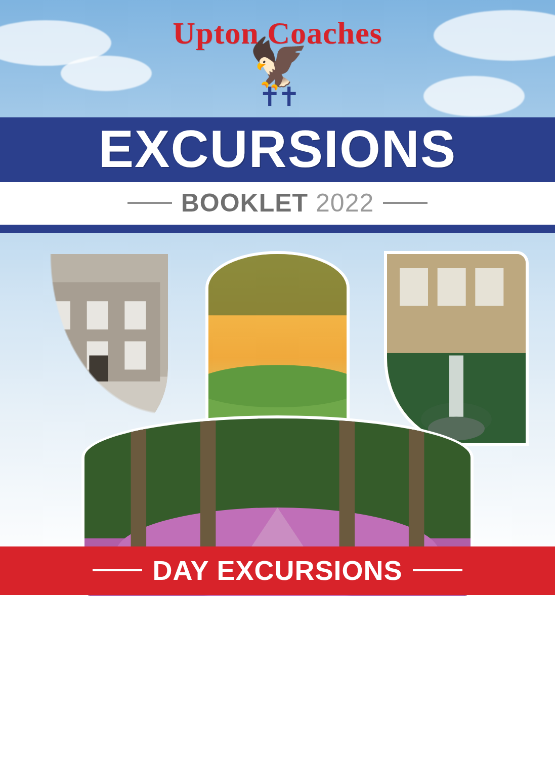Upton Coaches
🦅 ✝✝
Excursions
Booklet 2022
Day Excursions